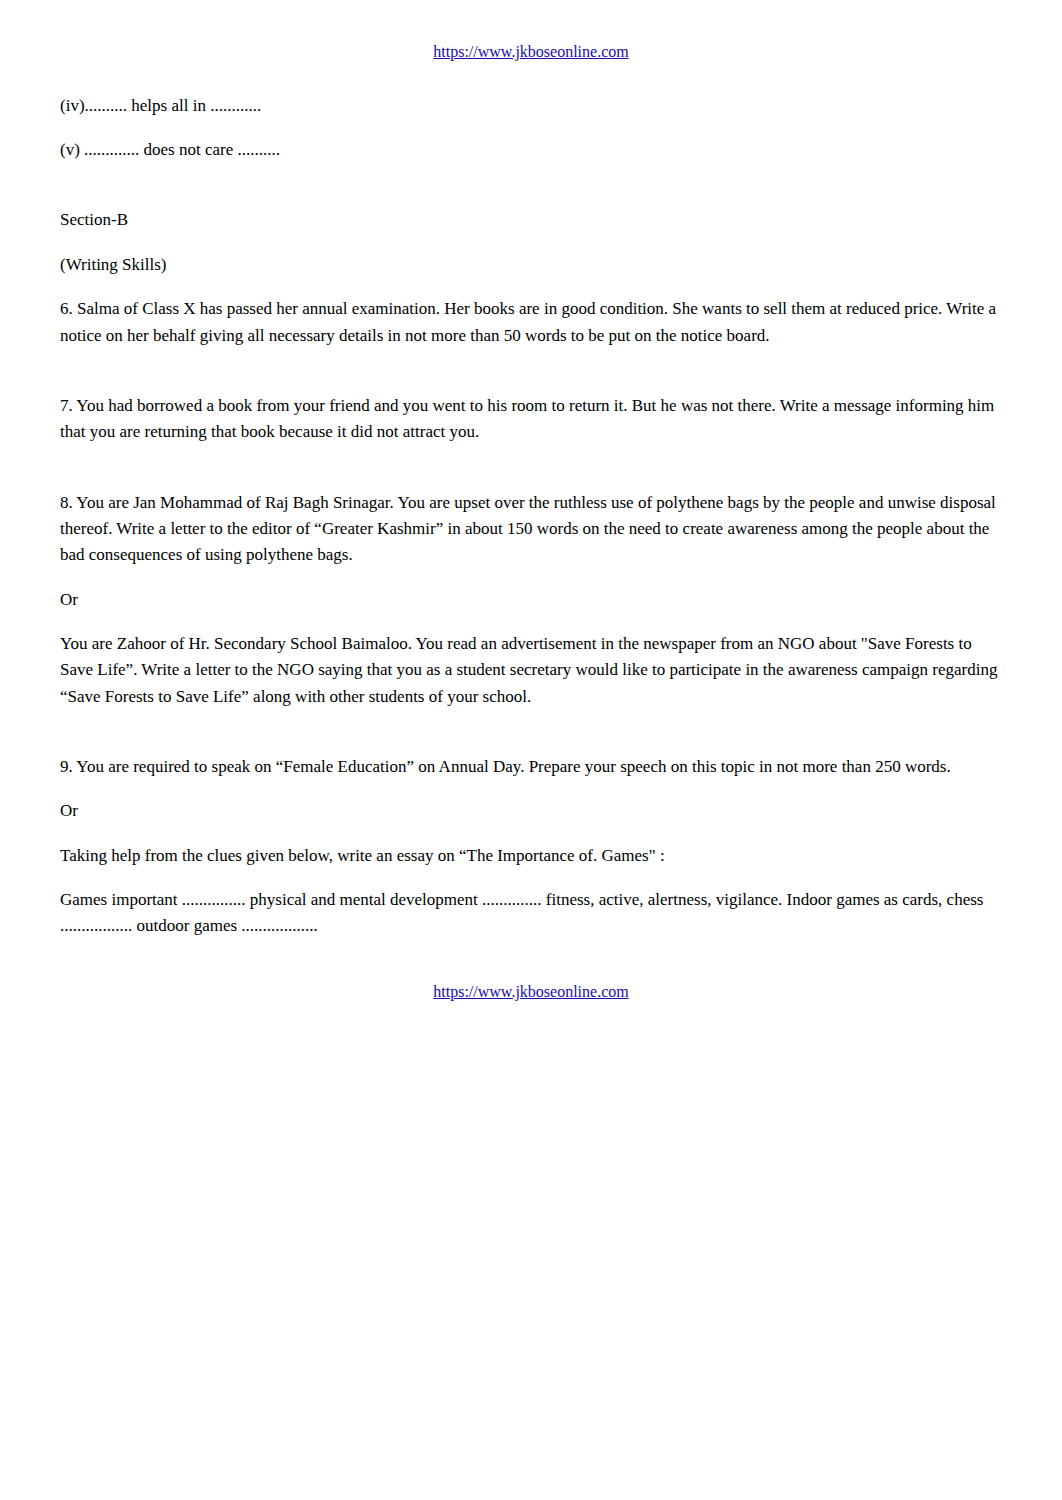https://www.jkboseonline.com
(iv).......... helps all in ............
(v) ............. does not care ..........
Section-B
(Writing Skills)
6. Salma of Class X has passed her annual examination. Her books are in good condition. She wants to sell them at reduced price. Write a notice on her behalf giving all necessary details in not more than 50 words to be put on the notice board.
7. You had borrowed a book from your friend and you went to his room to return it. But he was not there. Write a message informing him that you are returning that book because it did not attract you.
8. You are Jan Mohammad of Raj Bagh Srinagar. You are upset over the ruthless use of polythene bags by the people and unwise disposal thereof. Write a letter to the editor of “Greater Kashmir” in about 150 words on the need to create awareness among the people about the bad consequences of using polythene bags.
Or
You are Zahoor of Hr. Secondary School Baimaloo. You read an advertisement in the newspaper from an NGO about "Save Forests to Save Life”. Write a letter to the NGO saying that you as a student secretary would like to participate in the awareness campaign regarding “Save Forests to Save Life” along with other students of your school.
9. You are required to speak on “Female Education” on Annual Day. Prepare your speech on this topic in not more than 250 words.
Or
Taking help from the clues given below, write an essay on “The Importance of. Games" :
Games important ............... physical and mental development .............. fitness, active, alertness, vigilance. Indoor games as cards, chess ................. outdoor games ..................
https://www.jkboseonline.com